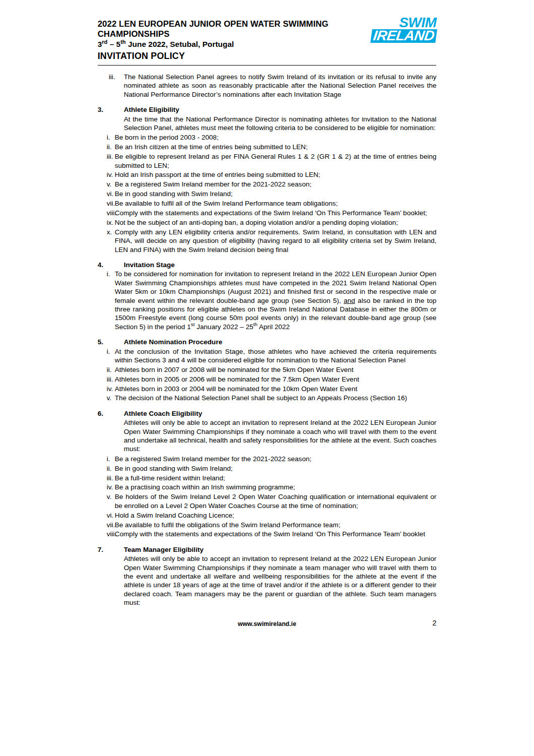SWIM IRELAND
2022 LEN EUROPEAN JUNIOR OPEN WATER SWIMMING CHAMPIONSHIPS
3rd – 5th June 2022, Setubal, Portugal
INVITATION POLICY
iii.
The National Selection Panel agrees to notify Swim Ireland of its invitation or its refusal to invite any nominated athlete as soon as reasonably practicable after the National Selection Panel receives the National Performance Director’s nominations after each Invitation Stage
3.
Athlete Eligibility
At the time that the National Performance Director is nominating athletes for invitation to the National Selection Panel, athletes must meet the following criteria to be considered to be eligible for nomination:
i. Be born in the period 2003 - 2008;
ii. Be an Irish citizen at the time of entries being submitted to LEN;
iii. Be eligible to represent Ireland as per FINA General Rules 1 & 2 (GR 1 & 2) at the time of entries being submitted to LEN;
iv. Hold an Irish passport at the time of entries being submitted to LEN;
v. Be a registered Swim Ireland member for the 2021-2022 season;
vi. Be in good standing with Swim Ireland;
vii. Be available to fulfil all of the Swim Ireland Performance team obligations;
viii. Comply with the statements and expectations of the Swim Ireland ‘On This Performance Team’ booklet;
ix. Not be the subject of an anti-doping ban, a doping violation and/or a pending doping violation;
x. Comply with any LEN eligibility criteria and/or requirements. Swim Ireland, in consultation with LEN and FINA, will decide on any question of eligibility (having regard to all eligibility criteria set by Swim Ireland, LEN and FINA) with the Swim Ireland decision being final
4.
Invitation Stage
i. To be considered for nomination for invitation to represent Ireland in the 2022 LEN European Junior Open Water Swimming Championships athletes must have competed in the 2021 Swim Ireland National Open Water 5km or 10km Championships (August 2021) and finished first or second in the respective male or female event within the relevant double-band age group (see Section 5), and also be ranked in the top three ranking positions for eligible athletes on the Swim Ireland National Database in either the 800m or 1500m Freestyle event (long course 50m pool events only) in the relevant double-band age group (see Section 5) in the period 1st January 2022 – 25th April 2022
5.
Athlete Nomination Procedure
i. At the conclusion of the Invitation Stage, those athletes who have achieved the criteria requirements within Sections 3 and 4 will be considered eligible for nomination to the National Selection Panel
ii. Athletes born in 2007 or 2008 will be nominated for the 5km Open Water Event
iii. Athletes born in 2005 or 2006 will be nominated for the 7.5km Open Water Event
iv. Athletes born in 2003 or 2004 will be nominated for the 10km Open Water Event
v. The decision of the National Selection Panel shall be subject to an Appeals Process (Section 16)
6.
Athlete Coach Eligibility
Athletes will only be able to accept an invitation to represent Ireland at the 2022 LEN European Junior Open Water Swimming Championships if they nominate a coach who will travel with them to the event and undertake all technical, health and safety responsibilities for the athlete at the event. Such coaches must:
i. Be a registered Swim Ireland member for the 2021-2022 season;
ii. Be in good standing with Swim Ireland;
iii. Be a full-time resident within Ireland;
iv. Be a practising coach within an Irish swimming programme;
v. Be holders of the Swim Ireland Level 2 Open Water Coaching qualification or international equivalent or be enrolled on a Level 2 Open Water Coaches Course at the time of nomination;
vi. Hold a Swim Ireland Coaching Licence;
vii. Be available to fulfil the obligations of the Swim Ireland Performance team;
viii. Comply with the statements and expectations of the Swim Ireland ‘On This Performance Team’ booklet
7.
Team Manager Eligibility
Athletes will only be able to accept an invitation to represent Ireland at the 2022 LEN European Junior Open Water Swimming Championships if they nominate a team manager who will travel with them to the event and undertake all welfare and wellbeing responsibilities for the athlete at the event if the athlete is under 18 years of age at the time of travel and/or if the athlete is or a different gender to their declared coach. Team managers may be the parent or guardian of the athlete. Such team managers must:
www.swimireland.ie
2